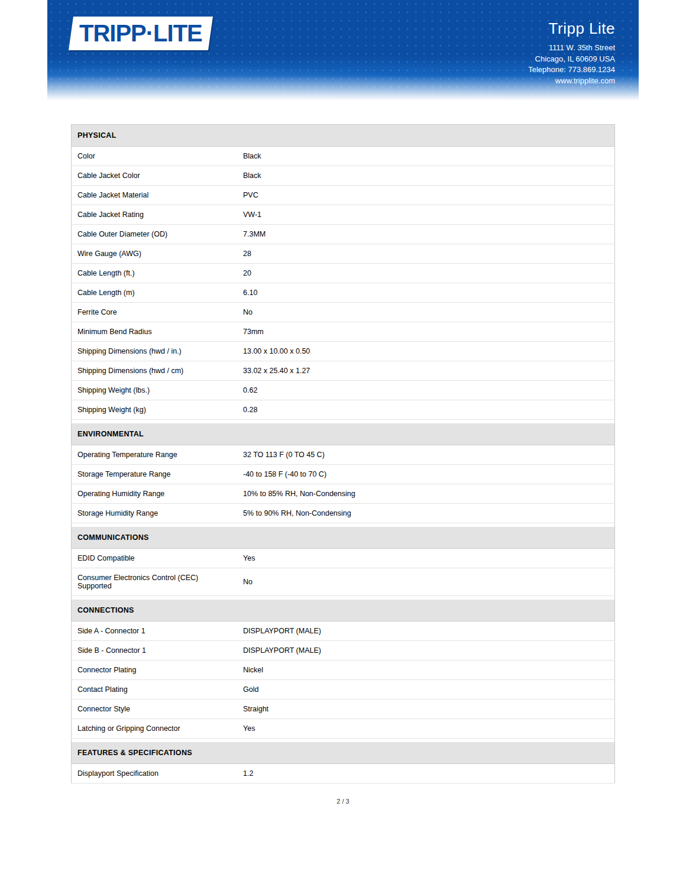TRIPP·LITE
Tripp Lite
1111 W. 35th Street
Chicago, IL 60609 USA
Telephone: 773.869.1234
www.tripplite.com
| PHYSICAL |
| Color | Black |
| Cable Jacket Color | Black |
| Cable Jacket Material | PVC |
| Cable Jacket Rating | VW-1 |
| Cable Outer Diameter (OD) | 7.3MM |
| Wire Gauge (AWG) | 28 |
| Cable Length (ft.) | 20 |
| Cable Length (m) | 6.10 |
| Ferrite Core | No |
| Minimum Bend Radius | 73mm |
| Shipping Dimensions (hwd / in.) | 13.00 x 10.00 x 0.50 |
| Shipping Dimensions (hwd / cm) | 33.02 x 25.40 x 1.27 |
| Shipping Weight (lbs.) | 0.62 |
| Shipping Weight (kg) | 0.28 |
| ENVIRONMENTAL |
| Operating Temperature Range | 32 TO 113 F (0 TO 45 C) |
| Storage Temperature Range | -40 to 158 F (-40 to 70 C) |
| Operating Humidity Range | 10% to 85% RH, Non-Condensing |
| Storage Humidity Range | 5% to 90% RH, Non-Condensing |
| COMMUNICATIONS |
| EDID Compatible | Yes |
| Consumer Electronics Control (CEC) Supported | No |
| CONNECTIONS |
| Side A - Connector 1 | DISPLAYPORT (MALE) |
| Side B - Connector 1 | DISPLAYPORT (MALE) |
| Connector Plating | Nickel |
| Contact Plating | Gold |
| Connector Style | Straight |
| Latching or Gripping Connector | Yes |
| FEATURES & SPECIFICATIONS |
| Displayport Specification | 1.2 |
2 / 3